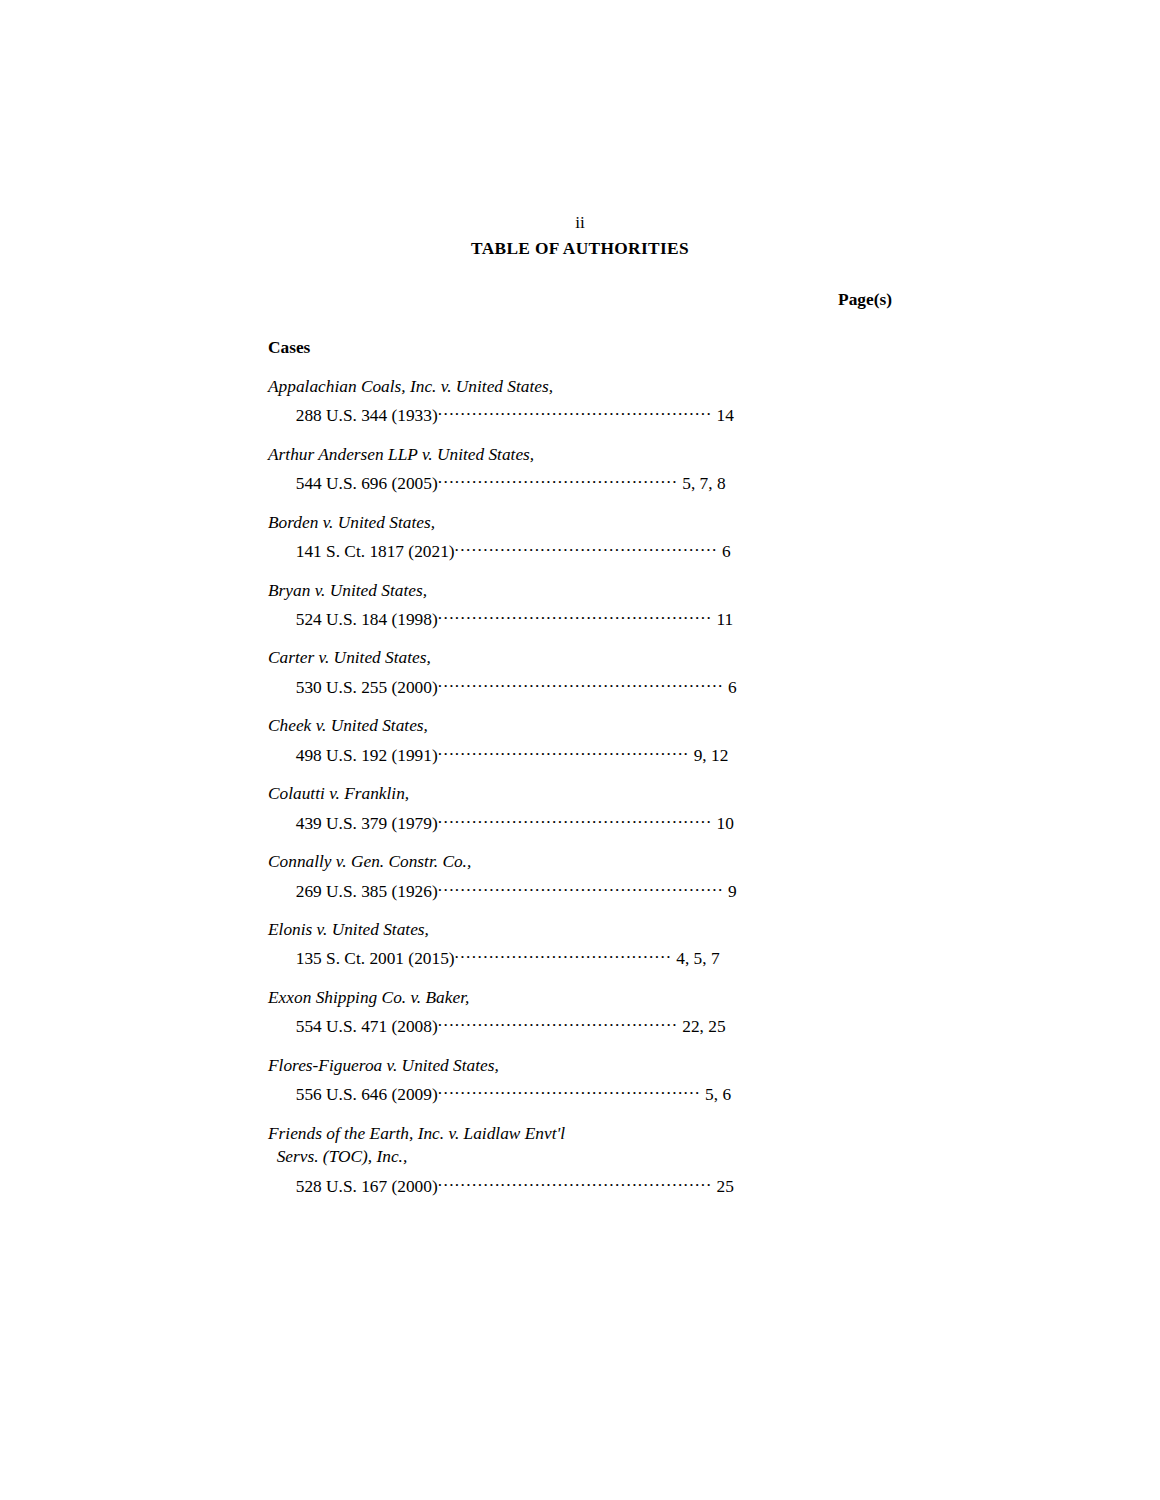ii
TABLE OF AUTHORITIES
Page(s)
Cases
Appalachian Coals, Inc. v. United States, 288 U.S. 344 (1933)................................................ 14
Arthur Andersen LLP v. United States, 544 U.S. 696 (2005).......................................... 5, 7, 8
Borden v. United States, 141 S. Ct. 1817 (2021).............................................. 6
Bryan v. United States, 524 U.S. 184 (1998)................................................ 11
Carter v. United States, 530 U.S. 255 (2000).................................................. 6
Cheek v. United States, 498 U.S. 192 (1991)............................................ 9, 12
Colautti v. Franklin, 439 U.S. 379 (1979)................................................ 10
Connally v. Gen. Constr. Co., 269 U.S. 385 (1926).................................................. 9
Elonis v. United States, 135 S. Ct. 2001 (2015)...................................... 4, 5, 7
Exxon Shipping Co. v. Baker, 554 U.S. 471 (2008).......................................... 22, 25
Flores-Figueroa v. United States, 556 U.S. 646 (2009).............................................. 5, 6
Friends of the Earth, Inc. v. Laidlaw Envt'l
Servs. (TOC), Inc., 528 U.S. 167 (2000)................................................ 25